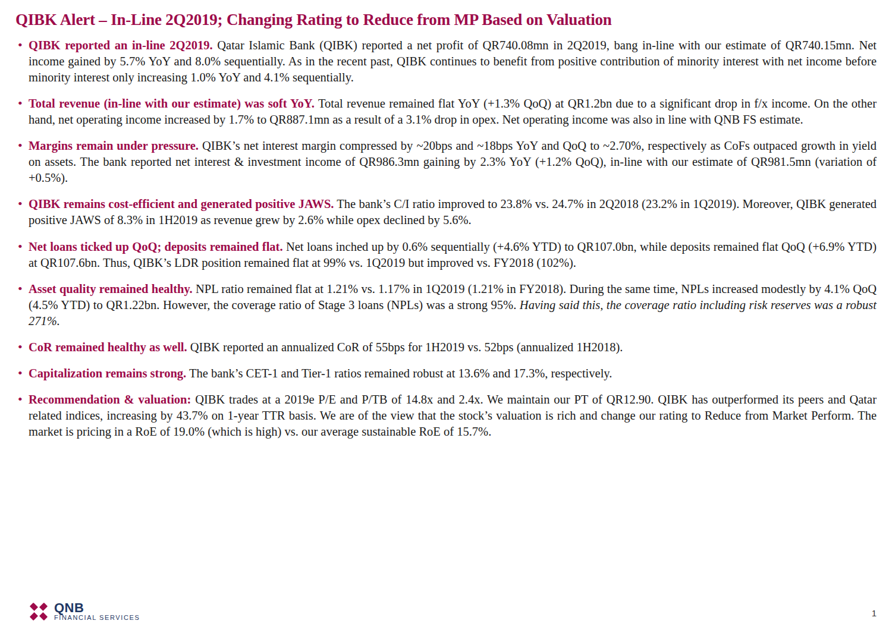QIBK Alert – In-Line 2Q2019; Changing Rating to Reduce from MP Based on Valuation
QIBK reported an in-line 2Q2019. Qatar Islamic Bank (QIBK) reported a net profit of QR740.08mn in 2Q2019, bang in-line with our estimate of QR740.15mn. Net income gained by 5.7% YoY and 8.0% sequentially. As in the recent past, QIBK continues to benefit from positive contribution of minority interest with net income before minority interest only increasing 1.0% YoY and 4.1% sequentially.
Total revenue (in-line with our estimate) was soft YoY. Total revenue remained flat YoY (+1.3% QoQ) at QR1.2bn due to a significant drop in f/x income. On the other hand, net operating income increased by 1.7% to QR887.1mn as a result of a 3.1% drop in opex. Net operating income was also in line with QNB FS estimate.
Margins remain under pressure. QIBK’s net interest margin compressed by ~20bps and ~18bps YoY and QoQ to ~2.70%, respectively as CoFs outpaced growth in yield on assets. The bank reported net interest & investment income of QR986.3mn gaining by 2.3% YoY (+1.2% QoQ), in-line with our estimate of QR981.5mn (variation of +0.5%).
QIBK remains cost-efficient and generated positive JAWS. The bank’s C/I ratio improved to 23.8% vs. 24.7% in 2Q2018 (23.2% in 1Q2019). Moreover, QIBK generated positive JAWS of 8.3% in 1H2019 as revenue grew by 2.6% while opex declined by 5.6%.
Net loans ticked up QoQ; deposits remained flat. Net loans inched up by 0.6% sequentially (+4.6% YTD) to QR107.0bn, while deposits remained flat QoQ (+6.9% YTD) at QR107.6bn. Thus, QIBK’s LDR position remained flat at 99% vs. 1Q2019 but improved vs. FY2018 (102%).
Asset quality remained healthy. NPL ratio remained flat at 1.21% vs. 1.17% in 1Q2019 (1.21% in FY2018). During the same time, NPLs increased modestly by 4.1% QoQ (4.5% YTD) to QR1.22bn. However, the coverage ratio of Stage 3 loans (NPLs) was a strong 95%. Having said this, the coverage ratio including risk reserves was a robust 271%.
CoR remained healthy as well. QIBK reported an annualized CoR of 55bps for 1H2019 vs. 52bps (annualized 1H2018).
Capitalization remains strong. The bank’s CET-1 and Tier-1 ratios remained robust at 13.6% and 17.3%, respectively.
Recommendation & valuation: QIBK trades at a 2019e P/E and P/TB of 14.8x and 2.4x. We maintain our PT of QR12.90. QIBK has outperformed its peers and Qatar related indices, increasing by 43.7% on 1-year TTR basis. We are of the view that the stock’s valuation is rich and change our rating to Reduce from Market Perform. The market is pricing in a RoE of 19.0% (which is high) vs. our average sustainable RoE of 15.7%.
QNB
FINANCIAL SERVICES
1